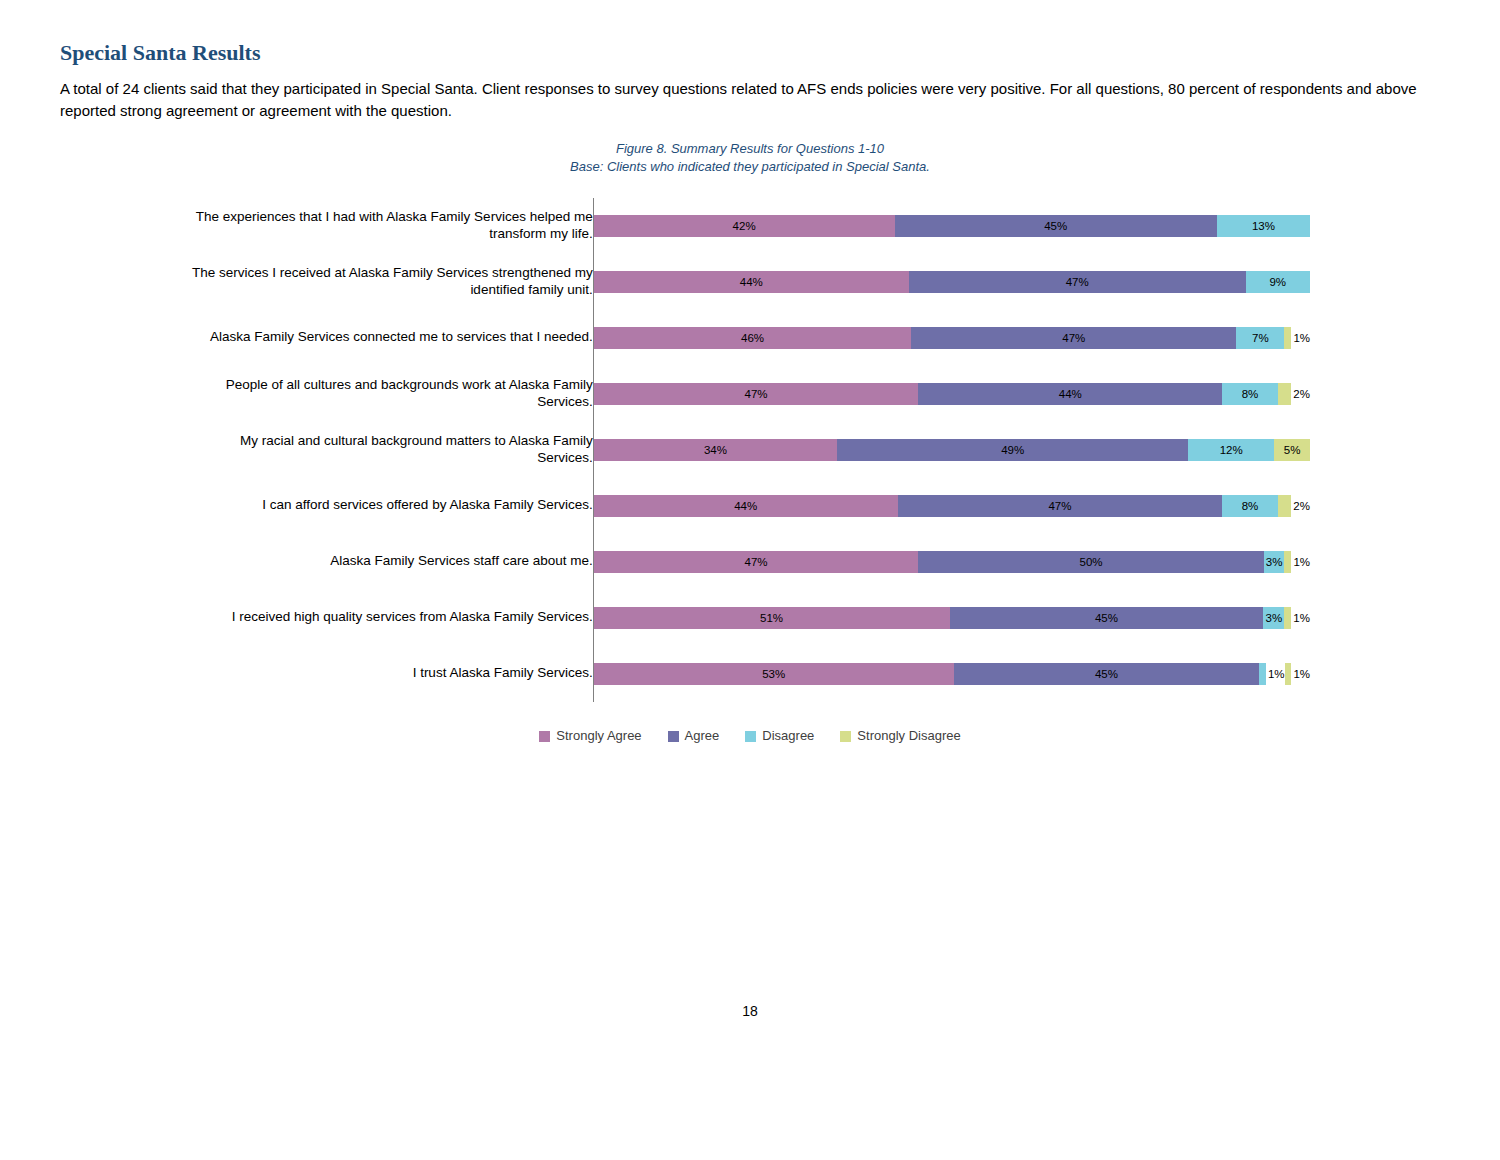Special Santa Results
A total of 24 clients said that they participated in Special Santa. Client responses to survey questions related to AFS ends policies were very positive. For all questions, 80 percent of respondents and above reported strong agreement or agreement with the question.
Figure 8. Summary Results for Questions 1-10
Base: Clients who indicated they participated in Special Santa.
| The experiences that I had with Alaska Family Services helped me transform my life. | 42% 45% 13% |
| The services I received at Alaska Family Services strengthened my identified family unit. | 44% 47% 9% |
| Alaska Family Services connected me to services that I needed. | 46% 47% 7% 1% |
| People of all cultures and backgrounds work at Alaska Family Services. | 47% 44% 8% 2% |
| My racial and cultural background matters to Alaska Family Services. | 34% 49% 12% 5% |
| I can afford services offered by Alaska Family Services. | 44% 47% 8% 2% |
| Alaska Family Services staff care about me. | 47% 50% 3% 1% |
| I received high quality services from Alaska Family Services. | 51% 45% 3% 1% |
| I trust Alaska Family Services. | 53% 45% 1% 1% |
Strongly Agree
Agree
Disagree
Strongly Disagree
18